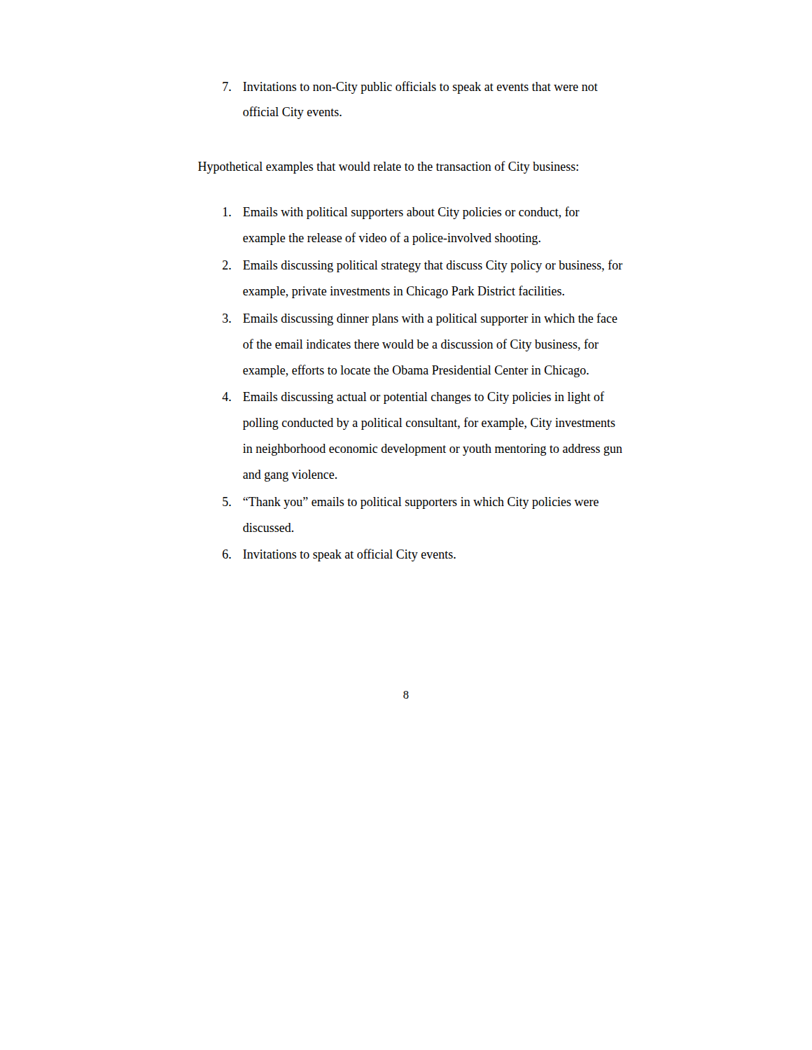Invitations to non-City public officials to speak at events that were not official City events.
Hypothetical examples that would relate to the transaction of City business:
Emails with political supporters about City policies or conduct, for example the release of video of a police-involved shooting.
Emails discussing political strategy that discuss City policy or business, for example, private investments in Chicago Park District facilities.
Emails discussing dinner plans with a political supporter in which the face of the email indicates there would be a discussion of City business, for example, efforts to locate the Obama Presidential Center in Chicago.
Emails discussing actual or potential changes to City policies in light of polling conducted by a political consultant, for example, City investments in neighborhood economic development or youth mentoring to address gun and gang violence.
“Thank you” emails to political supporters in which City policies were discussed.
Invitations to speak at official City events.
8